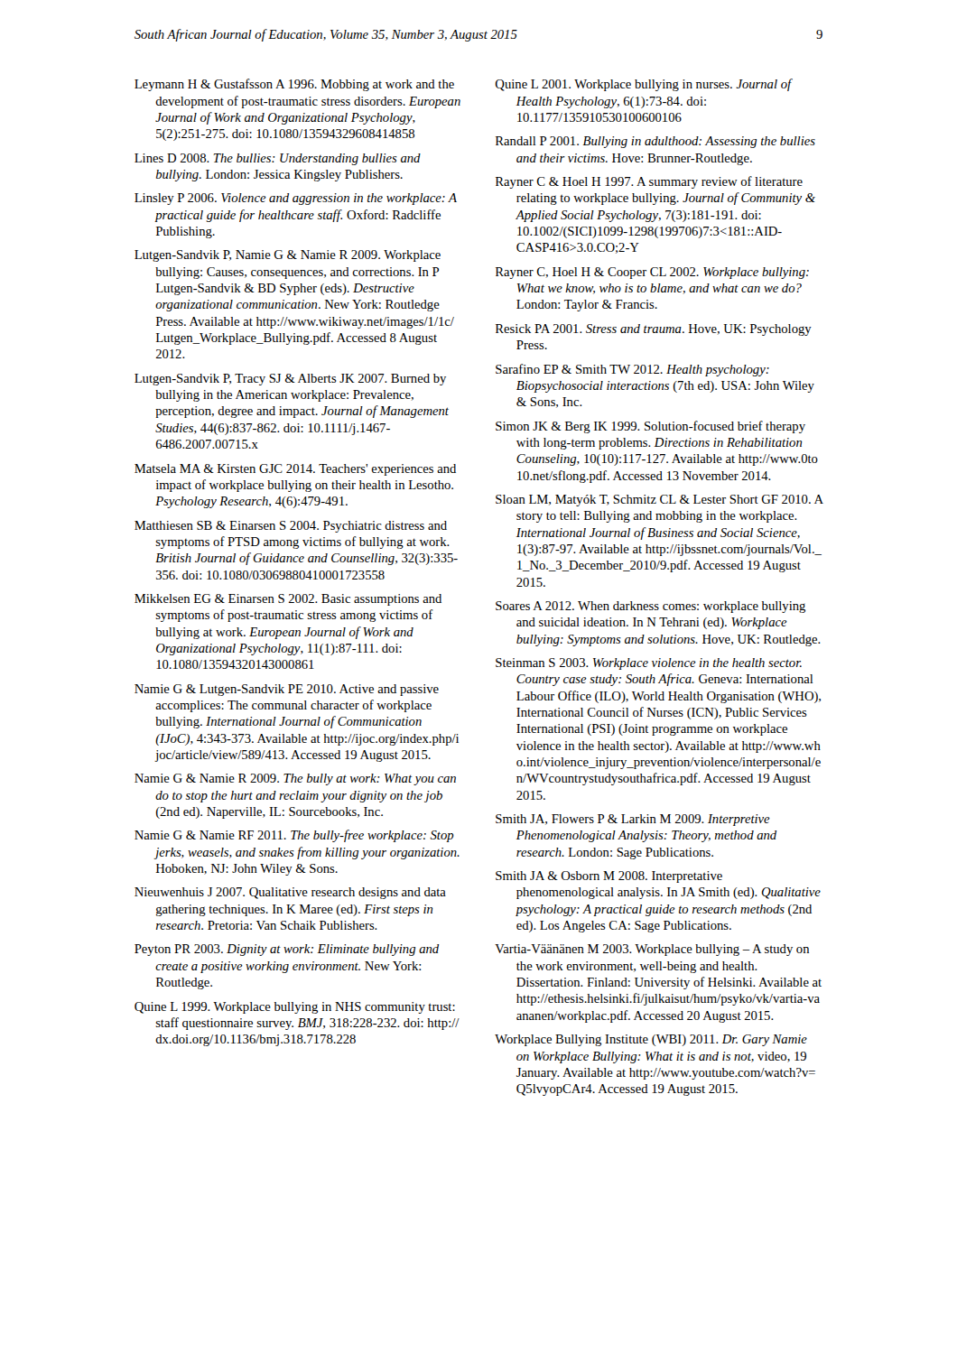South African Journal of Education, Volume 35, Number 3, August 2015 9
Leymann H & Gustafsson A 1996. Mobbing at work and the development of post-traumatic stress disorders. European Journal of Work and Organizational Psychology, 5(2):251-275. doi: 10.1080/13594329608414858
Lines D 2008. The bullies: Understanding bullies and bullying. London: Jessica Kingsley Publishers.
Linsley P 2006. Violence and aggression in the workplace: A practical guide for healthcare staff. Oxford: Radcliffe Publishing.
Lutgen-Sandvik P, Namie G & Namie R 2009. Workplace bullying: Causes, consequences, and corrections. In P Lutgen-Sandvik & BD Sypher (eds). Destructive organizational communication. New York: Routledge Press. Available at http://www.wikiway.net/images/1/1c/Lutgen_Workplace_Bullying.pdf. Accessed 8 August 2012.
Lutgen-Sandvik P, Tracy SJ & Alberts JK 2007. Burned by bullying in the American workplace: Prevalence, perception, degree and impact. Journal of Management Studies, 44(6):837-862. doi: 10.1111/j.1467-6486.2007.00715.x
Matsela MA & Kirsten GJC 2014. Teachers' experiences and impact of workplace bullying on their health in Lesotho. Psychology Research, 4(6):479-491.
Matthiesen SB & Einarsen S 2004. Psychiatric distress and symptoms of PTSD among victims of bullying at work. British Journal of Guidance and Counselling, 32(3):335-356. doi: 10.1080/03069880410001723558
Mikkelsen EG & Einarsen S 2002. Basic assumptions and symptoms of post-traumatic stress among victims of bullying at work. European Journal of Work and Organizational Psychology, 11(1):87-111. doi: 10.1080/13594320143000861
Namie G & Lutgen-Sandvik PE 2010. Active and passive accomplices: The communal character of workplace bullying. International Journal of Communication (IJoC), 4:343-373. Available at http://ijoc.org/index.php/ijoc/article/view/589/413. Accessed 19 August 2015.
Namie G & Namie R 2009. The bully at work: What you can do to stop the hurt and reclaim your dignity on the job (2nd ed). Naperville, IL: Sourcebooks, Inc.
Namie G & Namie RF 2011. The bully-free workplace: Stop jerks, weasels, and snakes from killing your organization. Hoboken, NJ: John Wiley & Sons.
Nieuwenhuis J 2007. Qualitative research designs and data gathering techniques. In K Maree (ed). First steps in research. Pretoria: Van Schaik Publishers.
Peyton PR 2003. Dignity at work: Eliminate bullying and create a positive working environment. New York: Routledge.
Quine L 1999. Workplace bullying in NHS community trust: staff questionnaire survey. BMJ, 318:228-232. doi: http://dx.doi.org/10.1136/bmj.318.7178.228
Quine L 2001. Workplace bullying in nurses. Journal of Health Psychology, 6(1):73-84. doi: 10.1177/135910530100600106
Randall P 2001. Bullying in adulthood: Assessing the bullies and their victims. Hove: Brunner-Routledge.
Rayner C & Hoel H 1997. A summary review of literature relating to workplace bullying. Journal of Community & Applied Social Psychology, 7(3):181-191. doi: 10.1002/(SICI)1099-1298(199706)7:3<181::AID-CASP416>3.0.CO;2-Y
Rayner C, Hoel H & Cooper CL 2002. Workplace bullying: What we know, who is to blame, and what can we do? London: Taylor & Francis.
Resick PA 2001. Stress and trauma. Hove, UK: Psychology Press.
Sarafino EP & Smith TW 2012. Health psychology: Biopsychosocial interactions (7th ed). USA: John Wiley & Sons, Inc.
Simon JK & Berg IK 1999. Solution-focused brief therapy with long-term problems. Directions in Rehabilitation Counseling, 10(10):117-127. Available at http://www.0to10.net/sflong.pdf. Accessed 13 November 2014.
Sloan LM, Matyók T, Schmitz CL & Lester Short GF 2010. A story to tell: Bullying and mobbing in the workplace. International Journal of Business and Social Science, 1(3):87-97. Available at http://ijbssnet.com/journals/Vol._1_No._3_December_2010/9.pdf. Accessed 19 August 2015.
Soares A 2012. When darkness comes: workplace bullying and suicidal ideation. In N Tehrani (ed). Workplace bullying: Symptoms and solutions. Hove, UK: Routledge.
Steinman S 2003. Workplace violence in the health sector. Country case study: South Africa. Geneva: International Labour Office (ILO), World Health Organisation (WHO), International Council of Nurses (ICN), Public Services International (PSI) (Joint programme on workplace violence in the health sector). Available at http://www.who.int/violence_injury_prevention/violence/interpersonal/en/WVcountrystudysouthafrica.pdf. Accessed 19 August 2015.
Smith JA, Flowers P & Larkin M 2009. Interpretive Phenomenological Analysis: Theory, method and research. London: Sage Publications.
Smith JA & Osborn M 2008. Interpretative phenomenological analysis. In JA Smith (ed). Qualitative psychology: A practical guide to research methods (2nd ed). Los Angeles CA: Sage Publications.
Vartia-Väänänen M 2003. Workplace bullying – A study on the work environment, well-being and health. Dissertation. Finland: University of Helsinki. Available at http://ethesis.helsinki.fi/julkaisut/hum/psyko/vk/vartia-vaananen/workplac.pdf. Accessed 20 August 2015.
Workplace Bullying Institute (WBI) 2011. Dr. Gary Namie on Workplace Bullying: What it is and is not, video, 19 January. Available at http://www.youtube.com/watch?v=Q5lvyopCAr4. Accessed 19 August 2015.